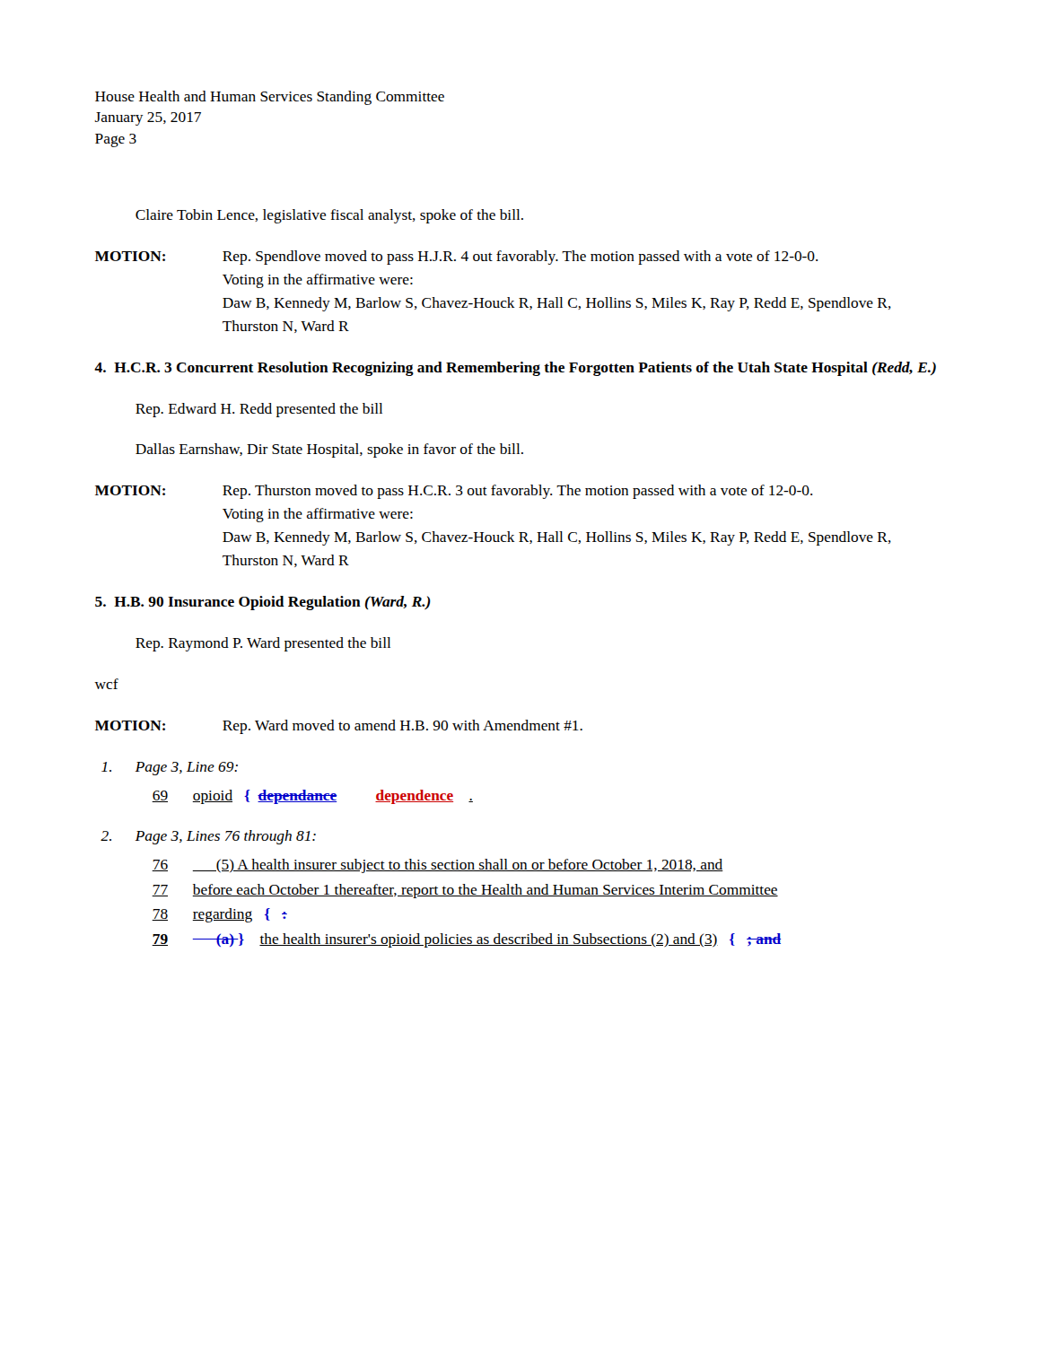House Health and Human Services Standing Committee
January 25, 2017
Page 3
Claire Tobin Lence, legislative fiscal analyst, spoke of the bill.
MOTION:
Rep. Spendlove moved to pass H.J.R. 4 out favorably. The motion passed with a vote of 12-0-0.
Voting in the affirmative were:
Daw B, Kennedy M, Barlow S, Chavez-Houck R, Hall C, Hollins S, Miles K, Ray P, Redd E, Spendlove R, Thurston N, Ward R
4. H.C.R. 3 Concurrent Resolution Recognizing and Remembering the Forgotten Patients of the Utah State Hospital (Redd, E.)
Rep. Edward H. Redd presented the bill
Dallas Earnshaw, Dir State Hospital, spoke in favor of the bill.
MOTION:
Rep. Thurston moved to pass H.C.R. 3 out favorably. The motion passed with a vote of 12-0-0.
Voting in the affirmative were:
Daw B, Kennedy M, Barlow S, Chavez-Houck R, Hall C, Hollins S, Miles K, Ray P, Redd E, Spendlove R, Thurston N, Ward R
5. H.B. 90 Insurance Opioid Regulation (Ward, R.)
Rep. Raymond P. Ward presented the bill
wcf
MOTION:
Rep. Ward moved to amend H.B. 90 with Amendment #1.
Page 3, Line 69:
69 opioid { dependance dependence .
Page 3, Lines 76 through 81:
76 (5) A health insurer subject to this section shall on or before October 1, 2018, and
77 before each October 1 thereafter, report to the Health and Human Services Interim Committee
78 regarding { :
79 (a) } the health insurer's opioid policies as described in Subsections (2) and (3) { ; and